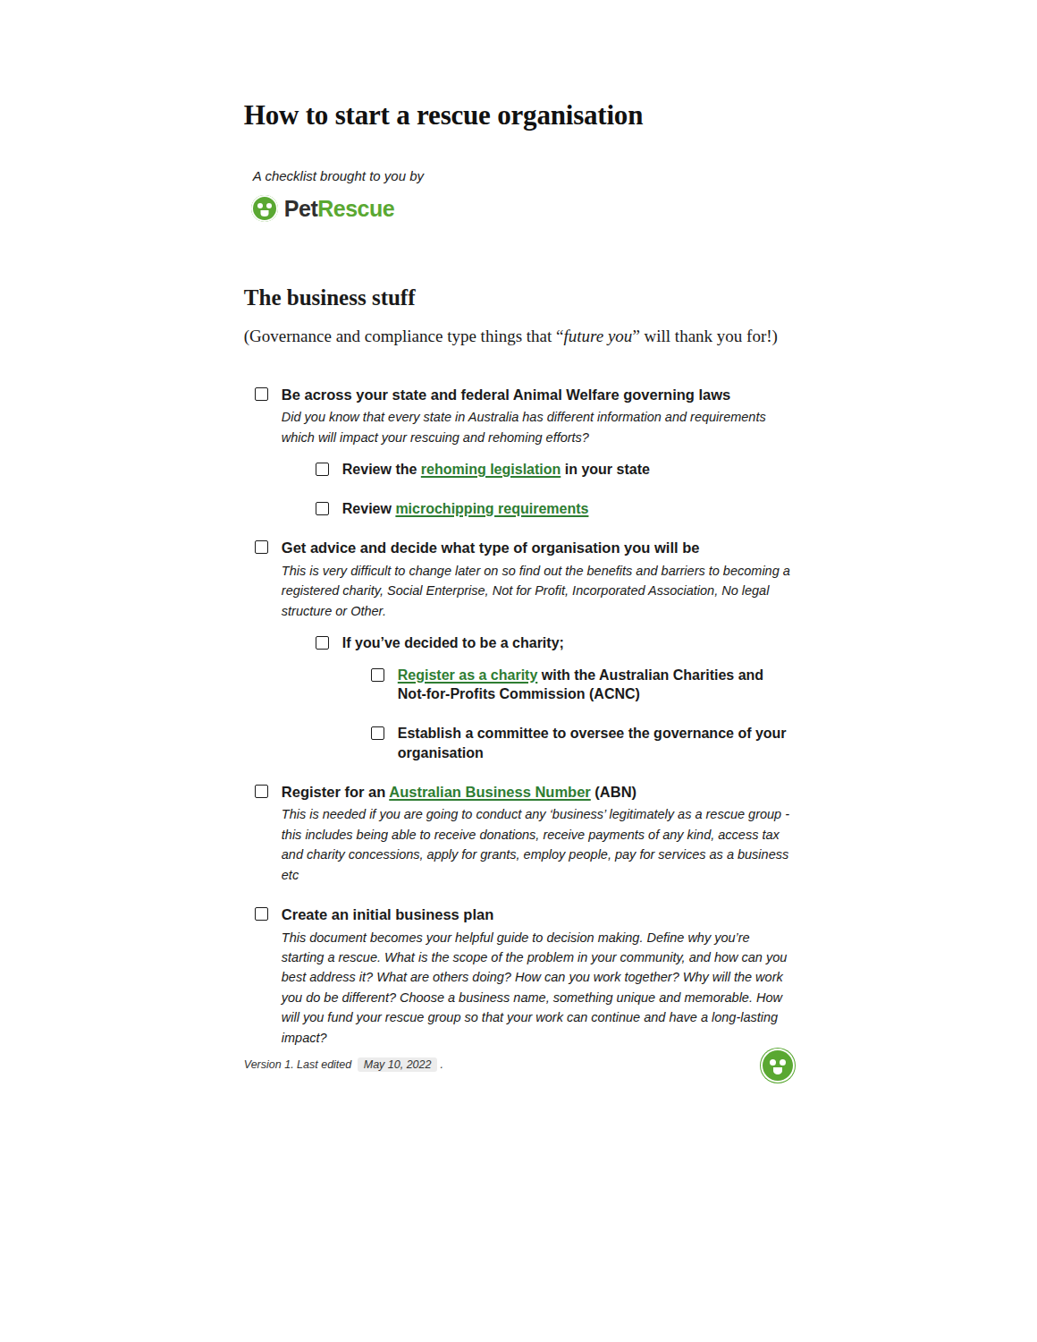How to start a rescue organisation
A checklist brought to you by
Pet Rescue
The business stuff
(Governance and compliance type things that “future you” will thank you for!)
Be across your state and federal Animal Welfare governing laws
Did you know that every state in Australia has different information and requirements which will impact your rescuing and rehoming efforts?
Review the rehoming legislation in your state
Review microchipping requirements
Get advice and decide what type of organisation you will be
This is very difficult to change later on so find out the benefits and barriers to becoming a registered charity, Social Enterprise, Not for Profit, Incorporated Association, No legal structure or Other.
If you’ve decided to be a charity;
Register as a charity with the Australian Charities and Not-for-Profits Commission (ACNC)
Establish a committee to oversee the governance of your organisation
Register for an Australian Business Number (ABN)
This is needed if you are going to conduct any ‘business’ legitimately as a rescue group - this includes being able to receive donations, receive payments of any kind, access tax and charity concessions, apply for grants, employ people, pay for services as a business etc
Create an initial business plan
This document becomes your helpful guide to decision making. Define why you’re starting a rescue. What is the scope of the problem in your community, and how can you best address it? What are others doing? How can you work together? Why will the work you do be different? Choose a business name, something unique and memorable. How will you fund your rescue group so that your work can continue and have a long-lasting impact?
Version 1. Last edited May 10, 2022.